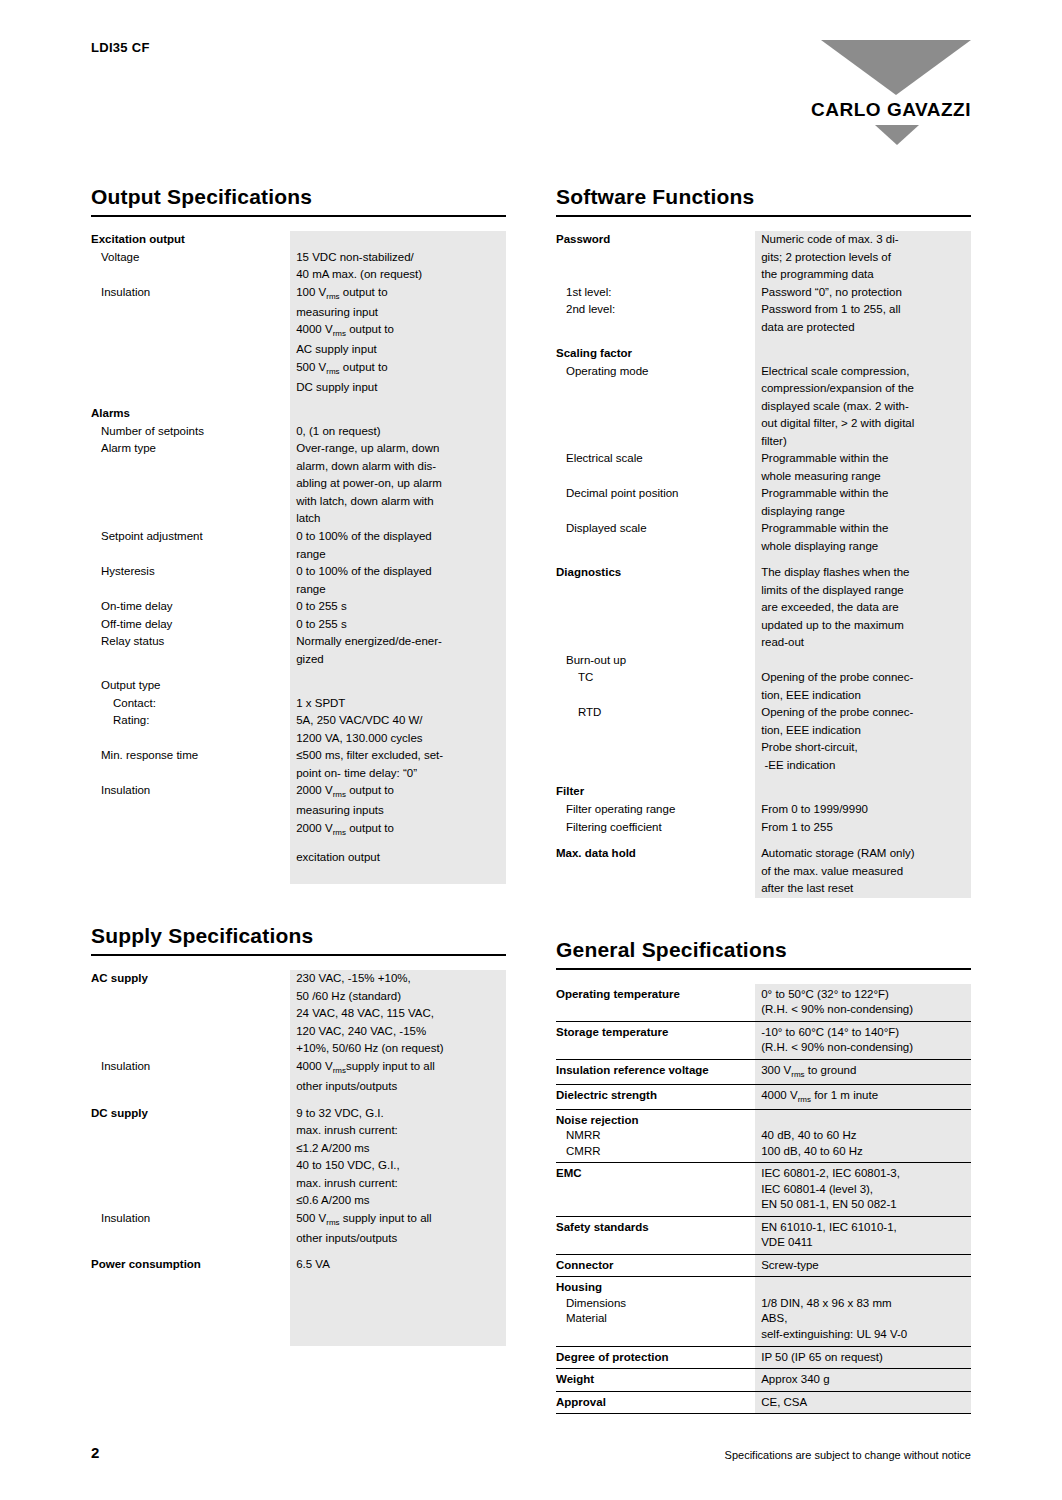LDI35 CF
CARLO GAVAZZI
Output Specifications
| Excitation output | |
| Voltage | 15 VDC non-stabilized/ |
| | 40 mA max. (on request) |
| Insulation | 100 V rms output to |
| | measuring input |
| | 4000 V rms output to |
| | AC supply input |
| | 500 V rms output to |
| | DC supply input |
| Alarms | |
| Number of setpoints | 0, (1 on request) |
| Alarm type | Over-range, up alarm, down |
| | alarm, down alarm with dis- |
| | abling at power-on, up alarm |
| | with latch, down alarm with |
| | latch |
| Setpoint adjustment | 0 to 100% of the displayed |
| | range |
| Hysteresis | 0 to 100% of the displayed |
| | range |
| On-time delay | 0 to 255 s |
| Off-time delay | 0 to 255 s |
| Relay status | Normally energized/de-ener- |
| | gized |
| Output type | |
| Contact: | 1 x SPDT |
| Rating: | 5A, 250 VAC/VDC 40 W/ |
| | 1200 VA, 130.000 cycles |
| Min. response time | ≤500 ms, filter excluded, set- |
| | point on- time delay: “0” |
| Insulation | 2000 V rms output to |
| | measuring inputs |
| | 2000 V rms output to |
| | excitation output |
Supply Specifications
| AC supply | 230 VAC, -15% +10%, |
| | 50 /60 Hz (standard) |
| | 24 VAC, 48 VAC, 115 VAC, |
| | 120 VAC, 240 VAC, -15% |
| | +10%, 50/60 Hz (on request) |
| Insulation | 4000 V rms supply input to all |
| | other inputs/outputs |
| DC supply | 9 to 32 VDC, G.I. |
| | max. inrush current: |
| | ≤1.2 A/200 ms |
| | 40 to 150 VDC, G.I., |
| | max. inrush current: |
| | ≤0.6 A/200 ms |
| Insulation | 500 V rms supply input to all |
| | other inputs/outputs |
| Power consumption | 6.5 VA |
Software Functions
| Password | Numeric code of max. 3 di- |
| | gits; 2 protection levels of |
| | the programming data |
| 1st level: | Password “0”, no protection |
| 2nd level: | Password from 1 to 255, all |
| | data are protected |
| Scaling factor | |
| Operating mode | Electrical scale compression, |
| | compression/expansion of the |
| | displayed scale (max. 2 with- |
| | out digital filter, > 2 with digital |
| | filter) |
| Electrical scale | Programmable within the |
| | whole measuring range |
| Decimal point position | Programmable within the |
| | displaying range |
| Displayed scale | Programmable within the |
| | whole displaying range |
| Diagnostics | The display flashes when the |
| | limits of the displayed range |
| | are exceeded, the data are |
| | updated up to the maximum |
| | read-out |
| Burn-out up | |
| TC | Opening of the probe connec- |
| | tion, EEE indication |
| RTD | Opening of the probe connec- |
| | tion, EEE indication |
| | Probe short-circuit, |
| | -EE indication |
| Filter | |
| Filter operating range | From 0 to 1999/9990 |
| Filtering coefficient | From 1 to 255 |
| Max. data hold | Automatic storage (RAM only) |
| | of the max. value measured |
| | after the last reset |
General Specifications
| Operating temperature | 0° to 50°C (32° to 122°F) (R.H. < 90% non-condensing) |
| Storage temperature | -10° to 60°C (14° to 140°F) (R.H. < 90% non-condensing) |
| Insulation reference voltage | 300 V rms to ground |
| Dielectric strength | 4000 V rms for 1 m inute |
| Noise rejection NMRR CMRR | 40 dB, 40 to 60 Hz 100 dB, 40 to 60 Hz |
| EMC | IEC 60801-2, IEC 60801-3, IEC 60801-4 (level 3), EN 50 081-1, EN 50 082-1 |
| Safety standards | EN 61010-1, IEC 61010-1, VDE 0411 |
| Connector | Screw-type |
| Housing Dimensions Material | 1/8 DIN, 48 x 96 x 83 mm ABS, self-extinguishing: UL 94 V-0 |
| Degree of protection | IP 50 (IP 65 on request) |
| Weight | Approx 340 g |
| Approval | CE, CSA |
2
Specifications are subject to change without notice